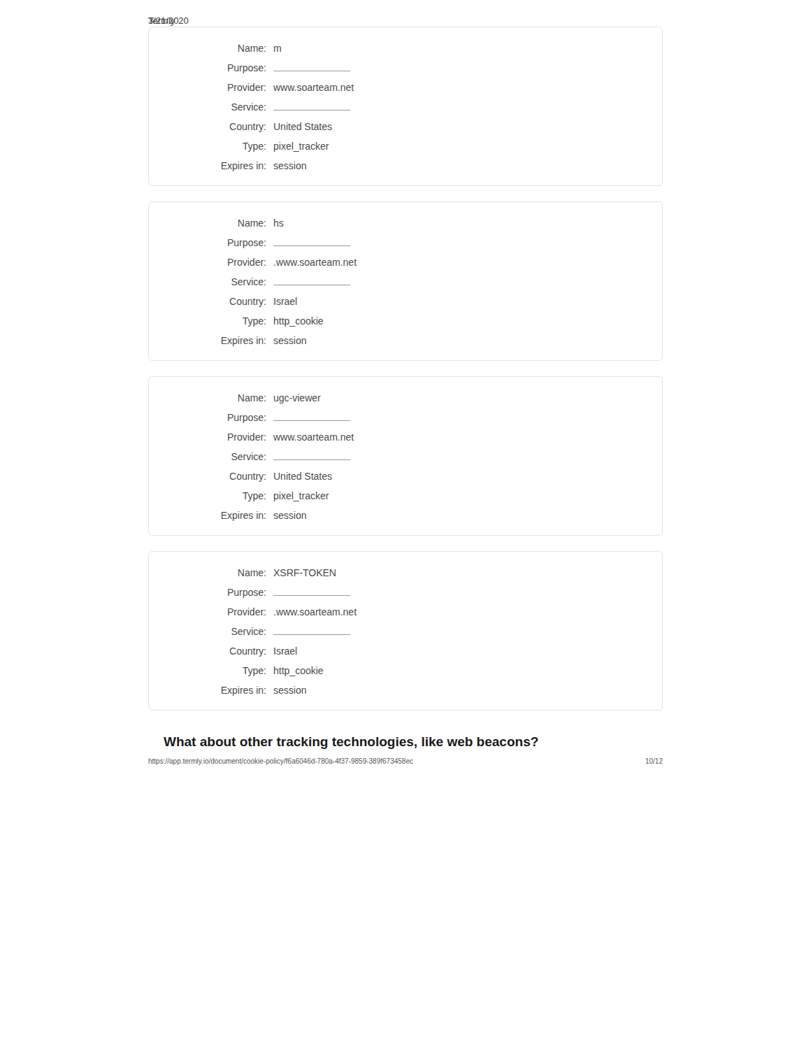3/21/2020
Termly
| Name: | m |
| Purpose: | |
| Provider: | www.soarteam.net |
| Service: | |
| Country: | United States |
| Type: | pixel_tracker |
| Expires in: | session |
| Name: | hs |
| Purpose: | |
| Provider: | .www.soarteam.net |
| Service: | |
| Country: | Israel |
| Type: | http_cookie |
| Expires in: | session |
| Name: | ugc-viewer |
| Purpose: | |
| Provider: | www.soarteam.net |
| Service: | |
| Country: | United States |
| Type: | pixel_tracker |
| Expires in: | session |
| Name: | XSRF-TOKEN |
| Purpose: | |
| Provider: | .www.soarteam.net |
| Service: | |
| Country: | Israel |
| Type: | http_cookie |
| Expires in: | session |
What about other tracking technologies, like web beacons?
https://app.termly.io/document/cookie-policy/f6a6046d-780a-4f37-9859-389f673458ec
10/12